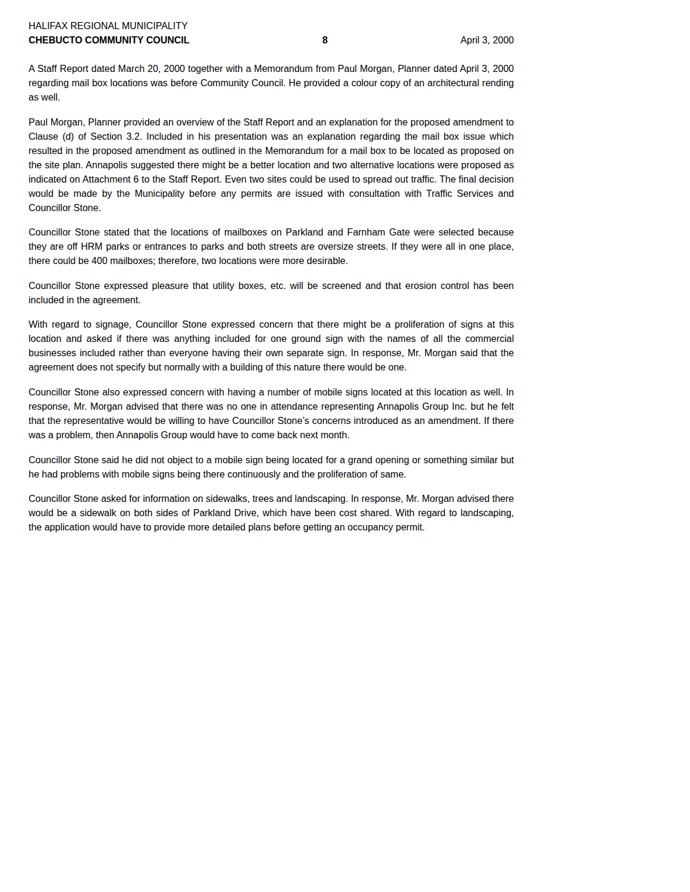HALIFAX REGIONAL MUNICIPALITY
CHEBUCTO COMMUNITY COUNCIL 8 April 3, 2000
A Staff Report dated March 20, 2000 together with a Memorandum from Paul Morgan, Planner dated April 3, 2000 regarding mail box locations was before Community Council. He provided a colour copy of an architectural rending as well.
Paul Morgan, Planner provided an overview of the Staff Report and an explanation for the proposed amendment to Clause (d) of Section 3.2. Included in his presentation was an explanation regarding the mail box issue which resulted in the proposed amendment as outlined in the Memorandum for a mail box to be located as proposed on the site plan. Annapolis suggested there might be a better location and two alternative locations were proposed as indicated on Attachment 6 to the Staff Report. Even two sites could be used to spread out traffic. The final decision would be made by the Municipality before any permits are issued with consultation with Traffic Services and Councillor Stone.
Councillor Stone stated that the locations of mailboxes on Parkland and Farnham Gate were selected because they are off HRM parks or entrances to parks and both streets are oversize streets. If they were all in one place, there could be 400 mailboxes; therefore, two locations were more desirable.
Councillor Stone expressed pleasure that utility boxes, etc. will be screened and that erosion control has been included in the agreement.
With regard to signage, Councillor Stone expressed concern that there might be a proliferation of signs at this location and asked if there was anything included for one ground sign with the names of all the commercial businesses included rather than everyone having their own separate sign. In response, Mr. Morgan said that the agreement does not specify but normally with a building of this nature there would be one.
Councillor Stone also expressed concern with having a number of mobile signs located at this location as well. In response, Mr. Morgan advised that there was no one in attendance representing Annapolis Group Inc. but he felt that the representative would be willing to have Councillor Stone’s concerns introduced as an amendment. If there was a problem, then Annapolis Group would have to come back next month.
Councillor Stone said he did not object to a mobile sign being located for a grand opening or something similar but he had problems with mobile signs being there continuously and the proliferation of same.
Councillor Stone asked for information on sidewalks, trees and landscaping. In response, Mr. Morgan advised there would be a sidewalk on both sides of Parkland Drive, which have been cost shared. With regard to landscaping, the application would have to provide more detailed plans before getting an occupancy permit.